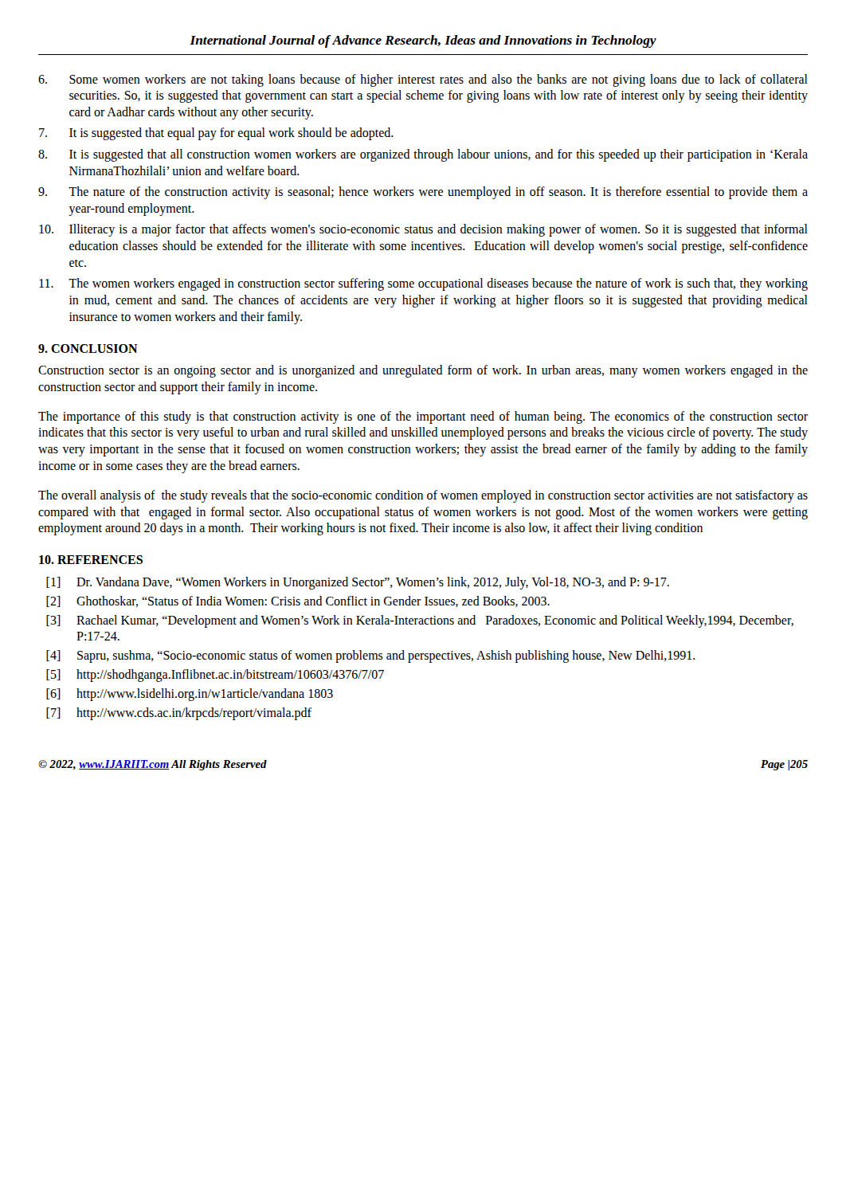International Journal of Advance Research, Ideas and Innovations in Technology
6. Some women workers are not taking loans because of higher interest rates and also the banks are not giving loans due to lack of collateral securities. So, it is suggested that government can start a special scheme for giving loans with low rate of interest only by seeing their identity card or Aadhar cards without any other security.
7. It is suggested that equal pay for equal work should be adopted.
8. It is suggested that all construction women workers are organized through labour unions, and for this speeded up their participation in ‘Kerala NirmanaThozhilali’ union and welfare board.
9. The nature of the construction activity is seasonal; hence workers were unemployed in off season. It is therefore essential to provide them a year-round employment.
10. Illiteracy is a major factor that affects women's socio-economic status and decision making power of women. So it is suggested that informal education classes should be extended for the illiterate with some incentives. Education will develop women's social prestige, self-confidence etc.
11. The women workers engaged in construction sector suffering some occupational diseases because the nature of work is such that, they working in mud, cement and sand. The chances of accidents are very higher if working at higher floors so it is suggested that providing medical insurance to women workers and their family.
9. CONCLUSION
Construction sector is an ongoing sector and is unorganized and unregulated form of work. In urban areas, many women workers engaged in the construction sector and support their family in income.
The importance of this study is that construction activity is one of the important need of human being. The economics of the construction sector indicates that this sector is very useful to urban and rural skilled and unskilled unemployed persons and breaks the vicious circle of poverty. The study was very important in the sense that it focused on women construction workers; they assist the bread earner of the family by adding to the family income or in some cases they are the bread earners.
The overall analysis of the study reveals that the socio-economic condition of women employed in construction sector activities are not satisfactory as compared with that engaged in formal sector. Also occupational status of women workers is not good. Most of the women workers were getting employment around 20 days in a month. Their working hours is not fixed. Their income is also low, it affect their living condition
10. REFERENCES
[1] Dr. Vandana Dave, “Women Workers in Unorganized Sector”, Women’s link, 2012, July, Vol-18, NO-3, and P: 9-17.
[2] Ghothoskar, “Status of India Women: Crisis and Conflict in Gender Issues, zed Books, 2003.
[3] Rachael Kumar, “Development and Women’s Work in Kerala-Interactions and Paradoxes, Economic and Political Weekly,1994, December, P:17-24.
[4] Sapru, sushma, “Socio-economic status of women problems and perspectives, Ashish publishing house, New Delhi,1991.
[5] http://shodhganga.Inflibnet.ac.in/bitstream/10603/4376/7/07
[6] http://www.lsidelhi.org.in/w1article/vandana 1803
[7] http://www.cds.ac.in/krpcds/report/vimala.pdf
© 2022, www.IJARIIT.com All Rights Reserved
Page |205